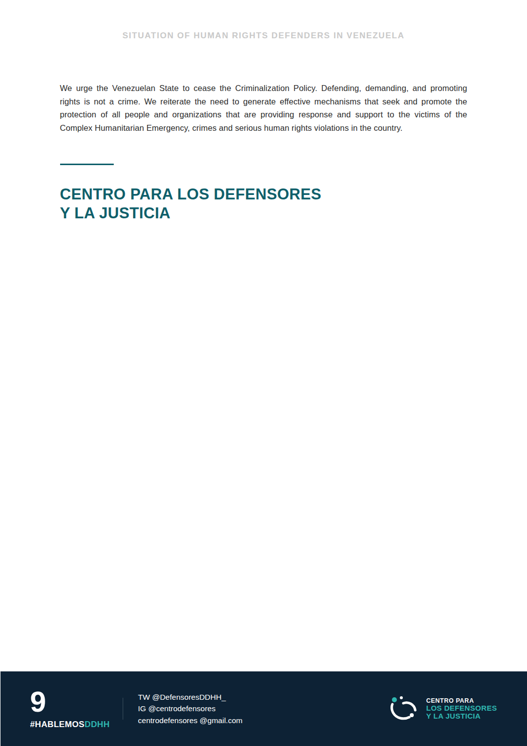Situation of Human Rights Defenders in Venezuela
We urge the Venezuelan State to cease the Criminalization Policy. Defending, demanding, and promoting rights is not a crime. We reiterate the need to generate effective mechanisms that seek and promote the protection of all people and organizations that are providing response and support to the victims of the Complex Humanitarian Emergency, crimes and serious human rights violations in the country.
Centro para los Defensores
y la Justicia
9 #HABLEMOSDDHH
TW @DefensoresDDHH_
IG @centrodefensores
centrodefensores @gmail.com
Centro para Los Defensores y la Justicia